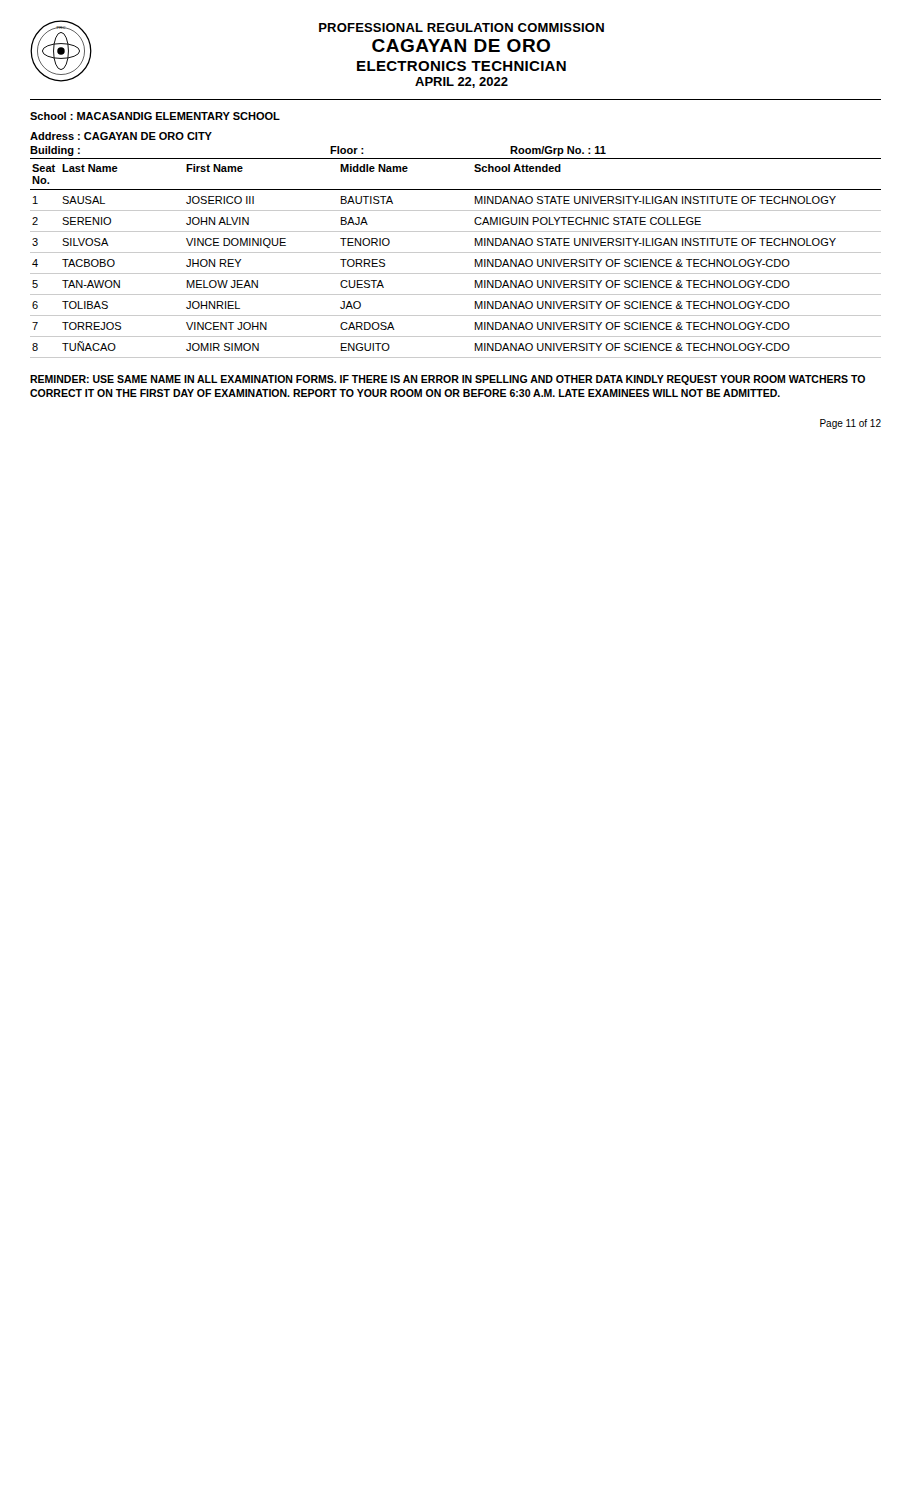PROFESSIONAL REGULATION COMMISSION
CAGAYAN DE ORO
ELECTRONICS TECHNICIAN
APRIL 22, 2022
School : MACASANDIG ELEMENTARY SCHOOL
Address : CAGAYAN DE ORO CITY
Building :
Floor :
Room/Grp No. : 11
| Seat No. | Last Name | First Name | Middle Name | School Attended |
| --- | --- | --- | --- | --- |
| 1 | SAUSAL | JOSERICO III | BAUTISTA | MINDANAO STATE UNIVERSITY-ILIGAN INSTITUTE OF TECHNOLOGY |
| 2 | SERENIO | JOHN ALVIN | BAJA | CAMIGUIN POLYTECHNIC STATE COLLEGE |
| 3 | SILVOSA | VINCE DOMINIQUE | TENORIO | MINDANAO STATE UNIVERSITY-ILIGAN INSTITUTE OF TECHNOLOGY |
| 4 | TACBOBO | JHON REY | TORRES | MINDANAO UNIVERSITY OF SCIENCE & TECHNOLOGY-CDO |
| 5 | TAN-AWON | MELOW JEAN | CUESTA | MINDANAO UNIVERSITY OF SCIENCE & TECHNOLOGY-CDO |
| 6 | TOLIBAS | JOHNRIEL | JAO | MINDANAO UNIVERSITY OF SCIENCE & TECHNOLOGY-CDO |
| 7 | TORREJOS | VINCENT JOHN | CARDOSA | MINDANAO UNIVERSITY OF SCIENCE & TECHNOLOGY-CDO |
| 8 | TUÑACAO | JOMIR SIMON | ENGUITO | MINDANAO UNIVERSITY OF SCIENCE & TECHNOLOGY-CDO |
REMINDER: USE SAME NAME IN ALL EXAMINATION FORMS. IF THERE IS AN ERROR IN SPELLING AND OTHER DATA KINDLY REQUEST YOUR ROOM WATCHERS TO CORRECT IT ON THE FIRST DAY OF EXAMINATION. REPORT TO YOUR ROOM ON OR BEFORE 6:30 A.M. LATE EXAMINEES WILL NOT BE ADMITTED.
Page 11 of 12